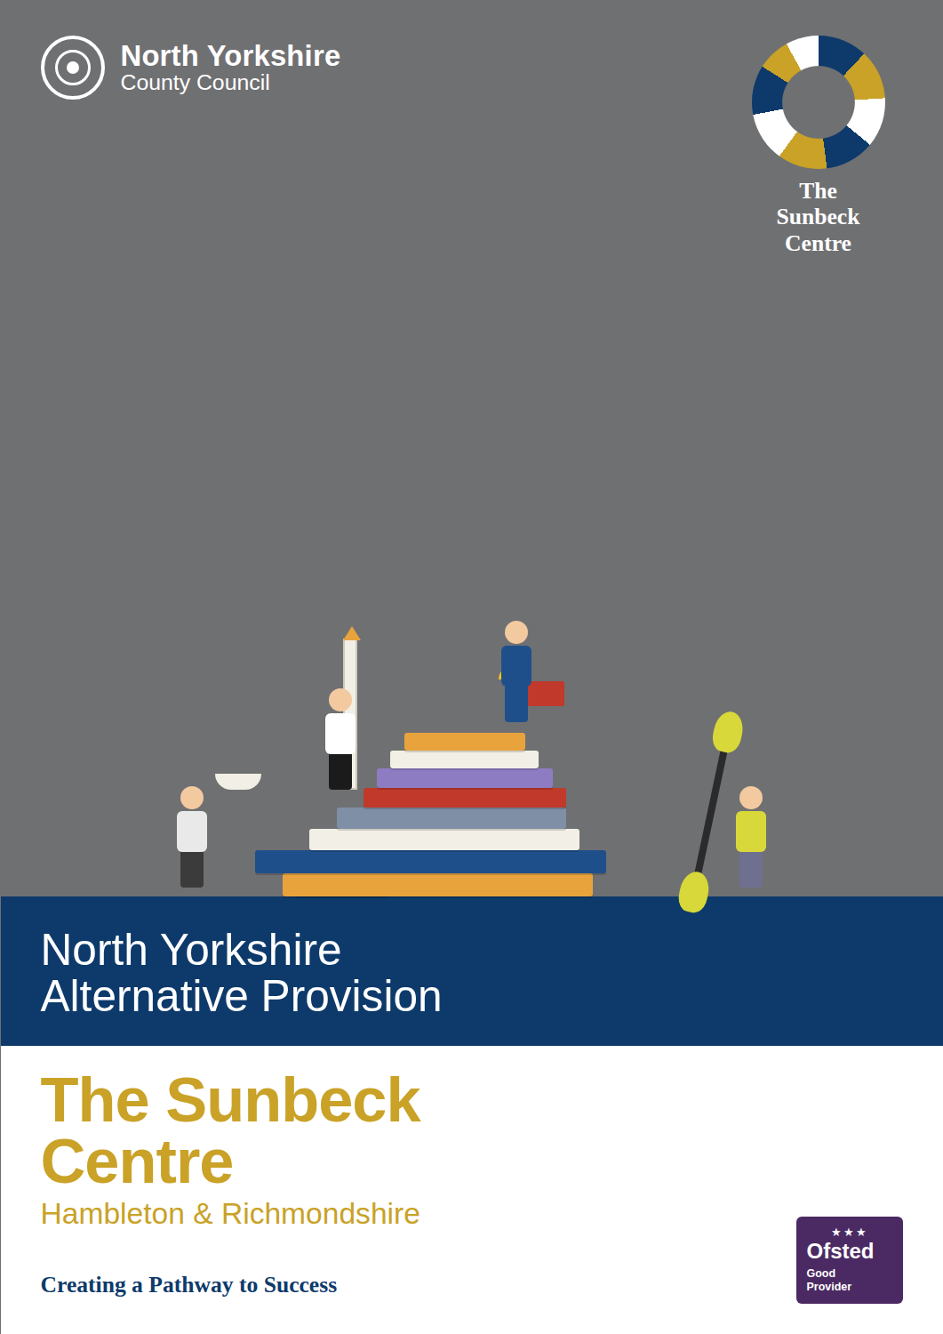North Yorkshire County Council
The
Sunbeck
Centre
North Yorkshire
Alternative Provision
The Sunbeck
Centre
Hambleton & Richmondshire
Creating a Pathway to Success
★★★
Ofsted
Good
Provider